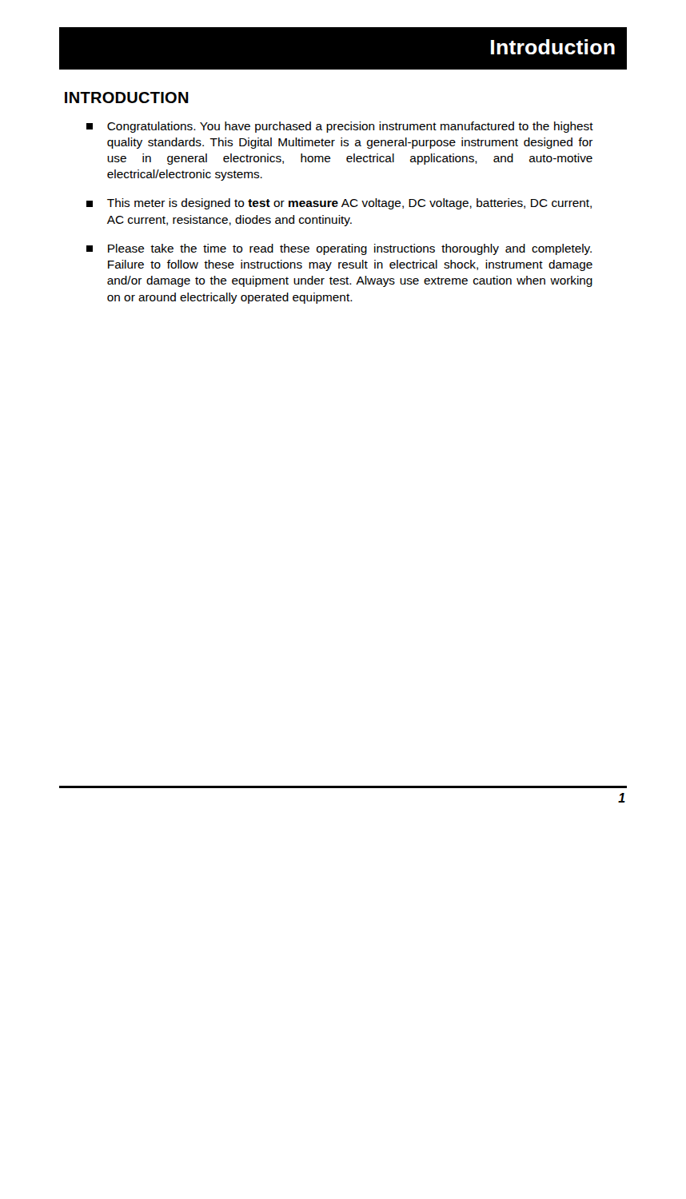Introduction
INTRODUCTION
Congratulations. You have purchased a precision instrument manufactured to the highest quality standards. This Digital Multimeter is a general-purpose instrument designed for use in general electronics, home electrical applications, and auto-motive electrical/electronic systems.
This meter is designed to test or measure AC voltage, DC voltage, batteries, DC current, AC current, resistance, diodes and continuity.
Please take the time to read these operating instructions thoroughly and completely. Failure to follow these instructions may result in electrical shock, instrument damage and/or damage to the equipment under test. Always use extreme caution when working on or around electrically operated equipment.
1